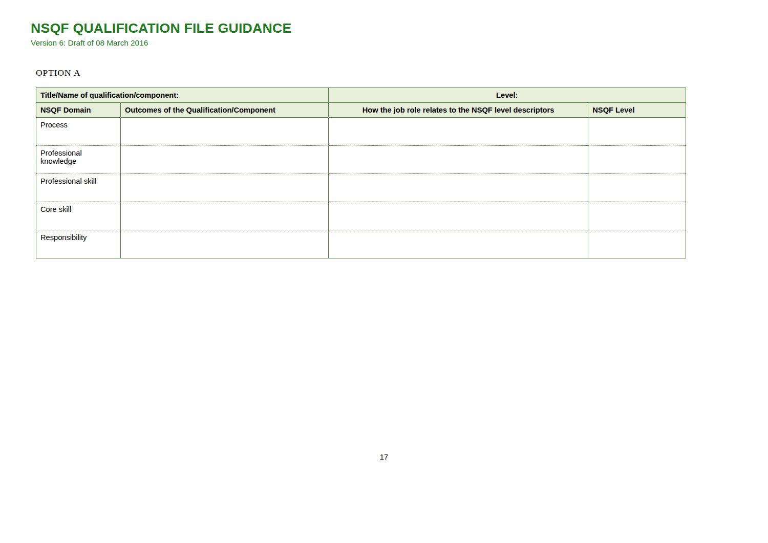NSQF QUALIFICATION FILE GUIDANCE
Version 6: Draft of 08 March 2016
OPTION A
| Title/Name of qualification/component: | Level: |
| --- | --- |
| NSQF Domain | Outcomes of the Qualification/Component | How the job role relates to the NSQF level descriptors | NSQF Level |
| Process | | | |
| Professional knowledge | | | |
| Professional skill | | | |
| Core skill | | | |
| Responsibility | | | |
17